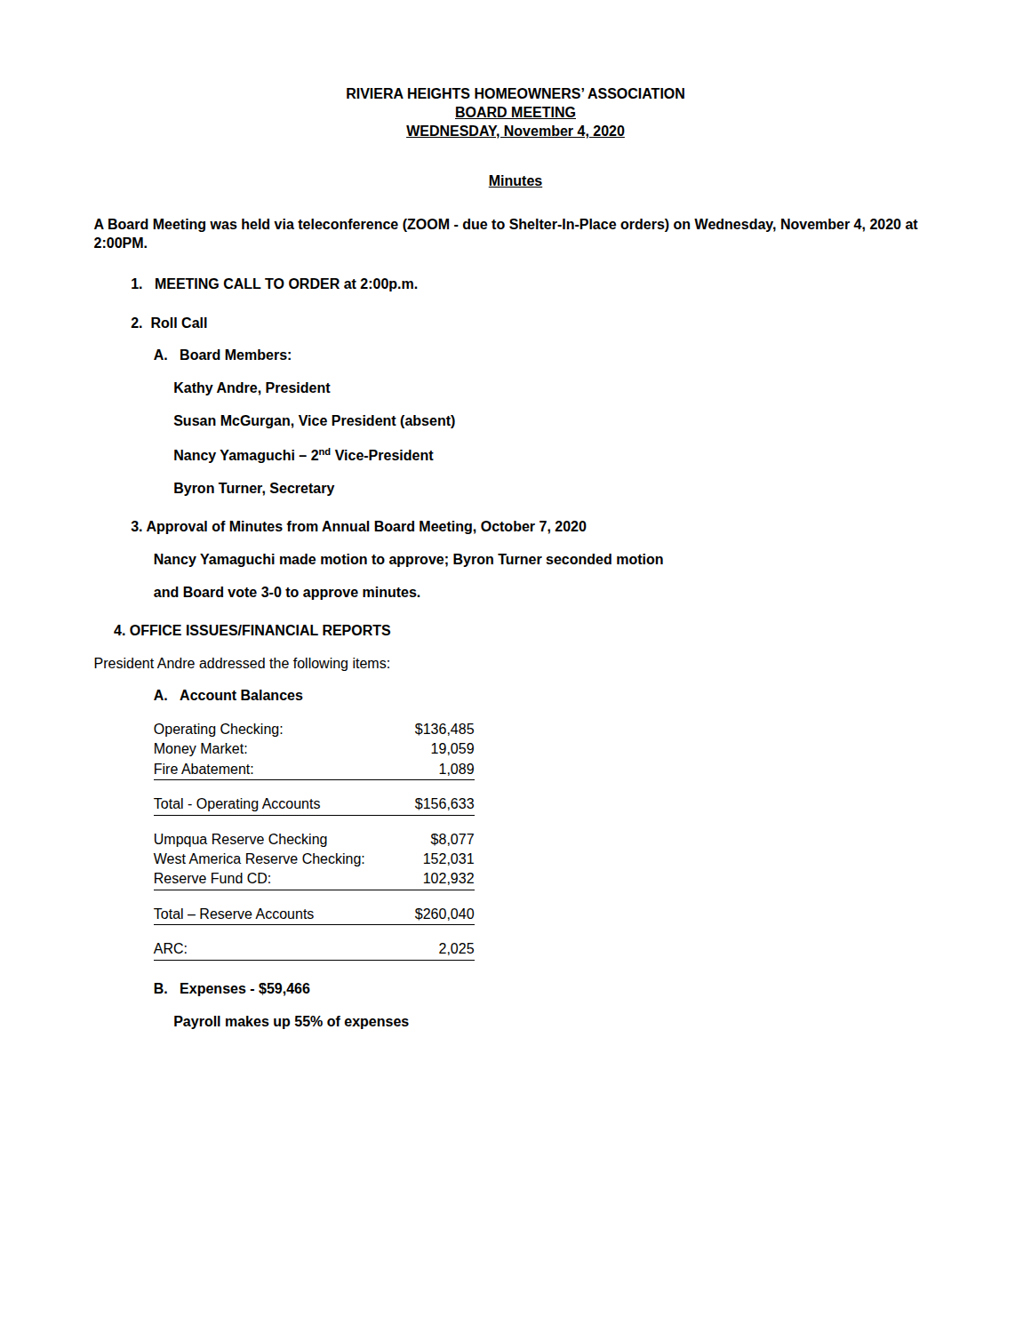RIVIERA HEIGHTS HOMEOWNERS’ ASSOCIATION BOARD MEETING WEDNESDAY, November 4, 2020
Minutes
A Board Meeting was held via teleconference (ZOOM - due to Shelter-In-Place orders) on Wednesday, November 4, 2020 at 2:00PM.
1. MEETING CALL TO ORDER at 2:00p.m.
2. Roll Call
A. Board Members:
Kathy Andre, President
Susan McGurgan, Vice President (absent)
Nancy Yamaguchi – 2nd Vice-President
Byron Turner, Secretary
3. Approval of Minutes from Annual Board Meeting, October 7, 2020
Nancy Yamaguchi made motion to approve; Byron Turner seconded motion
and Board vote 3-0 to approve minutes.
4. OFFICE ISSUES/FINANCIAL REPORTS
President Andre addressed the following items:
A. Account Balances
| Operating Checking: | $136,485 |
| Money Market: | 19,059 |
| Fire Abatement: | 1,089 |
| Total - Operating Accounts | $156,633 |
| Umpqua Reserve Checking | $8,077 |
| West America Reserve Checking: | 152,031 |
| Reserve Fund CD: | 102,932 |
| Total – Reserve Accounts | $260,040 |
| ARC: | 2,025 |
B. Expenses - $59,466
Payroll makes up 55% of expenses